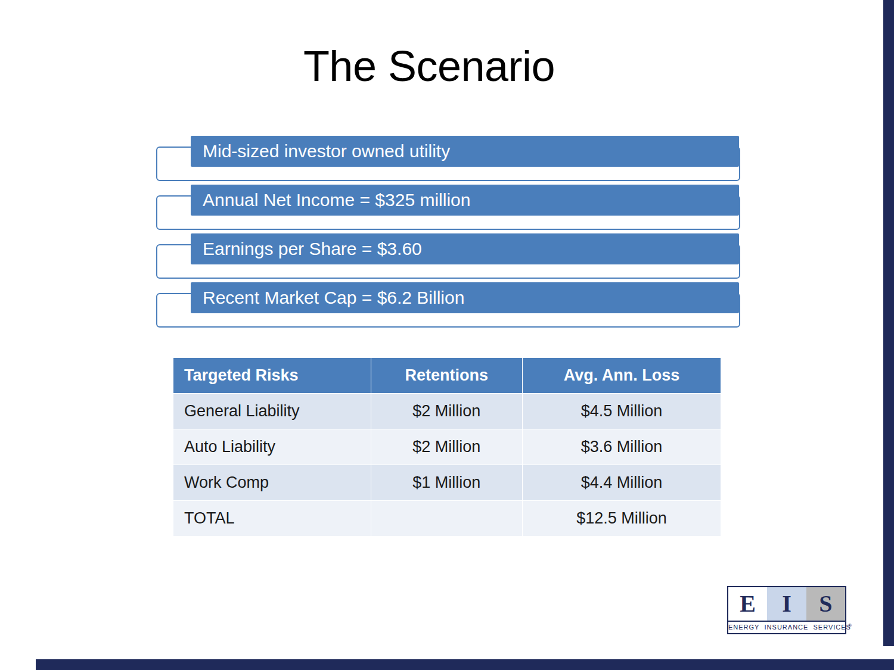The Scenario
Mid-sized investor owned utility
Annual Net Income = $325 million
Earnings per Share = $3.60
Recent Market Cap = $6.2 Billion
| Targeted Risks | Retentions | Avg. Ann. Loss |
| --- | --- | --- |
| General Liability | $2 Million | $4.5 Million |
| Auto Liability | $2 Million | $3.6 Million |
| Work Comp | $1 Million | $4.4 Million |
| TOTAL | | $12.5 Million |
E I S
ENERGY INSURANCE SERVICES®